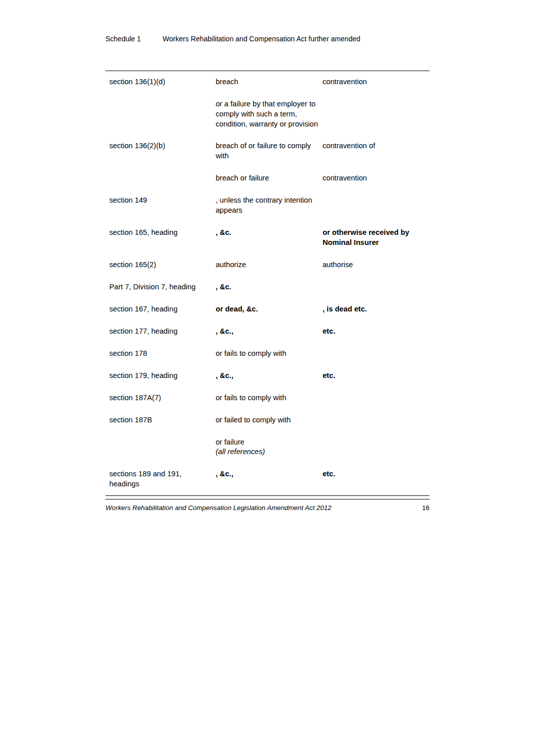Schedule 1 Workers Rehabilitation and Compensation Act further amended
| section 136(1)(d) | breach | contravention |
| | or a failure by that employer to comply with such a term, condition, warranty or provision | |
| section 136(2)(b) | breach of or failure to comply with | contravention of |
| | breach or failure | contravention |
| section 149 | , unless the contrary intention appears | |
| section 165, heading | , &c. | or otherwise received by Nominal Insurer |
| section 165(2) | authorize | authorise |
| Part 7, Division 7, heading | , &c. | |
| section 167, heading | or dead, &c. | , is dead etc. |
| section 177, heading | , &c., | etc. |
| section 178 | or fails to comply with | |
| section 179, heading | , &c., | etc. |
| section 187A(7) | or fails to comply with | |
| section 187B | or failed to comply with | |
| | or failure (all references) | |
| sections 189 and 191, headings | , &c., | etc. |
16 Workers Rehabilitation and Compensation Legislation Amendment Act 2012